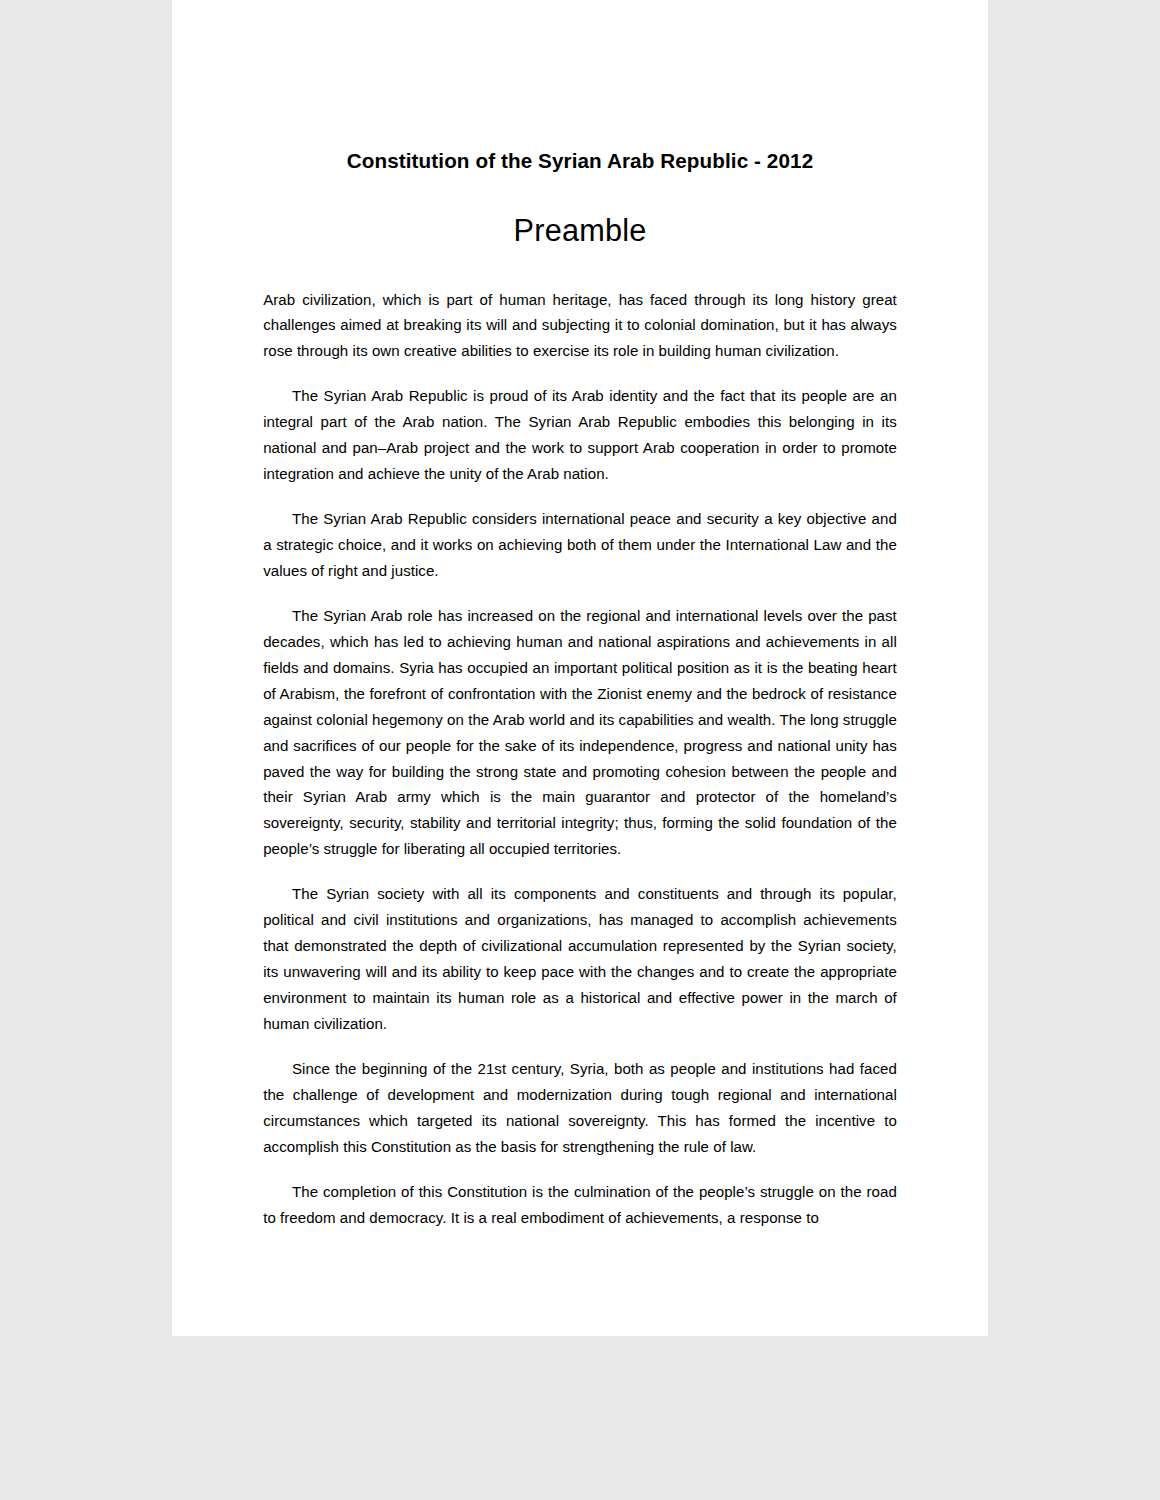Constitution of the Syrian Arab Republic - 2012
Preamble
Arab civilization, which is part of human heritage, has faced through its long history great challenges aimed at breaking its will and subjecting it to colonial domination, but it has always rose through its own creative abilities to exercise its role in building human civilization.
The Syrian Arab Republic is proud of its Arab identity and the fact that its people are an integral part of the Arab nation. The Syrian Arab Republic embodies this belonging in its national and pan–Arab project and the work to support Arab cooperation in order to promote integration and achieve the unity of the Arab nation.
The Syrian Arab Republic considers international peace and security a key objective and a strategic choice, and it works on achieving both of them under the International Law and the values of right and justice.
The Syrian Arab role has increased on the regional and international levels over the past decades, which has led to achieving human and national aspirations and achievements in all fields and domains. Syria has occupied an important political position as it is the beating heart of Arabism, the forefront of confrontation with the Zionist enemy and the bedrock of resistance against colonial hegemony on the Arab world and its capabilities and wealth. The long struggle and sacrifices of our people for the sake of its independence, progress and national unity has paved the way for building the strong state and promoting cohesion between the people and their Syrian Arab army which is the main guarantor and protector of the homeland’s sovereignty, security, stability and territorial integrity; thus, forming the solid foundation of the people’s struggle for liberating all occupied territories.
The Syrian society with all its components and constituents and through its popular, political and civil institutions and organizations, has managed to accomplish achievements that demonstrated the depth of civilizational accumulation represented by the Syrian society, its unwavering will and its ability to keep pace with the changes and to create the appropriate environment to maintain its human role as a historical and effective power in the march of human civilization.
Since the beginning of the 21st century, Syria, both as people and institutions had faced the challenge of development and modernization during tough regional and international circumstances which targeted its national sovereignty. This has formed the incentive to accomplish this Constitution as the basis for strengthening the rule of law.
The completion of this Constitution is the culmination of the people’s struggle on the road to freedom and democracy. It is a real embodiment of achievements, a response to